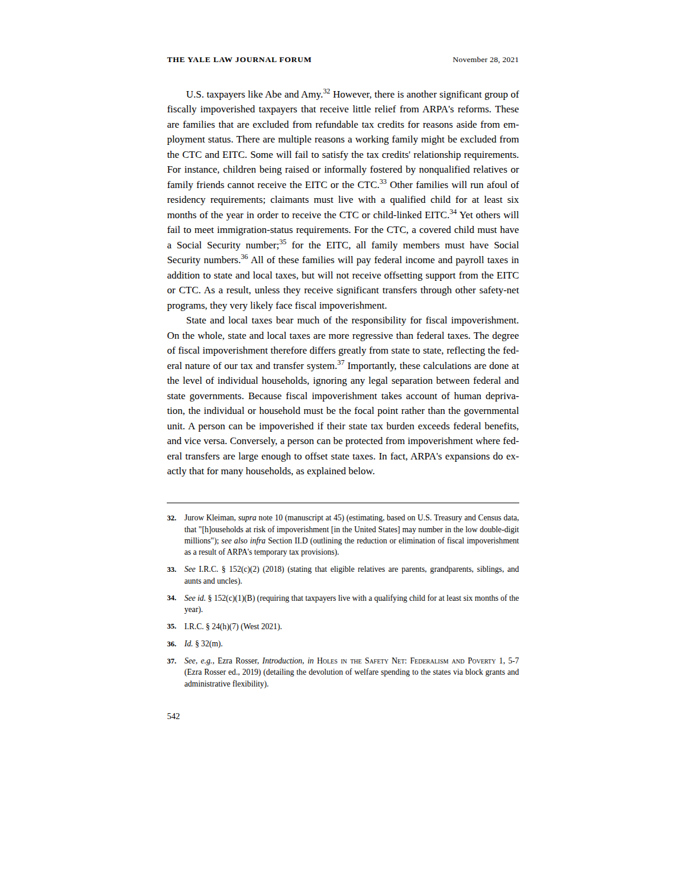The Yale Law Journal Forum November 28, 2021
U.S. taxpayers like Abe and Amy.32 However, there is another significant group of fiscally impoverished taxpayers that receive little relief from ARPA's reforms. These are families that are excluded from refundable tax credits for reasons aside from employment status. There are multiple reasons a working family might be excluded from the CTC and EITC. Some will fail to satisfy the tax credits' relationship requirements. For instance, children being raised or informally fostered by nonqualified relatives or family friends cannot receive the EITC or the CTC.33 Other families will run afoul of residency requirements; claimants must live with a qualified child for at least six months of the year in order to receive the CTC or child-linked EITC.34 Yet others will fail to meet immigration-status requirements. For the CTC, a covered child must have a Social Security number;35 for the EITC, all family members must have Social Security numbers.36 All of these families will pay federal income and payroll taxes in addition to state and local taxes, but will not receive offsetting support from the EITC or CTC. As a result, unless they receive significant transfers through other safety-net programs, they very likely face fiscal impoverishment.
State and local taxes bear much of the responsibility for fiscal impoverishment. On the whole, state and local taxes are more regressive than federal taxes. The degree of fiscal impoverishment therefore differs greatly from state to state, reflecting the federal nature of our tax and transfer system.37 Importantly, these calculations are done at the level of individual households, ignoring any legal separation between federal and state governments. Because fiscal impoverishment takes account of human deprivation, the individual or household must be the focal point rather than the governmental unit. A person can be impoverished if their state tax burden exceeds federal benefits, and vice versa. Conversely, a person can be protected from impoverishment where federal transfers are large enough to offset state taxes. In fact, ARPA's expansions do exactly that for many households, as explained below.
32.
Jurow Kleiman, supra note 10 (manuscript at 45) (estimating, based on U.S. Treasury and Census data, that "[h]ouseholds at risk of impoverishment [in the United States] may number in the low double-digit millions"); see also infra Section II.D (outlining the reduction or elimination of fiscal impoverishment as a result of ARPA's temporary tax provisions).
33.
See I.R.C. § 152(c)(2) (2018) (stating that eligible relatives are parents, grandparents, siblings, and aunts and uncles).
34.
See id. § 152(c)(1)(B) (requiring that taxpayers live with a qualifying child for at least six months of the year).
35.
I.R.C. § 24(h)(7) (West 2021).
36.
Id. § 32(m).
37.
See, e.g., Ezra Rosser, Introduction, in Holes in the Safety Net: Federalism and Poverty 1, 5-7 (Ezra Rosser ed., 2019) (detailing the devolution of welfare spending to the states via block grants and administrative flexibility).
542